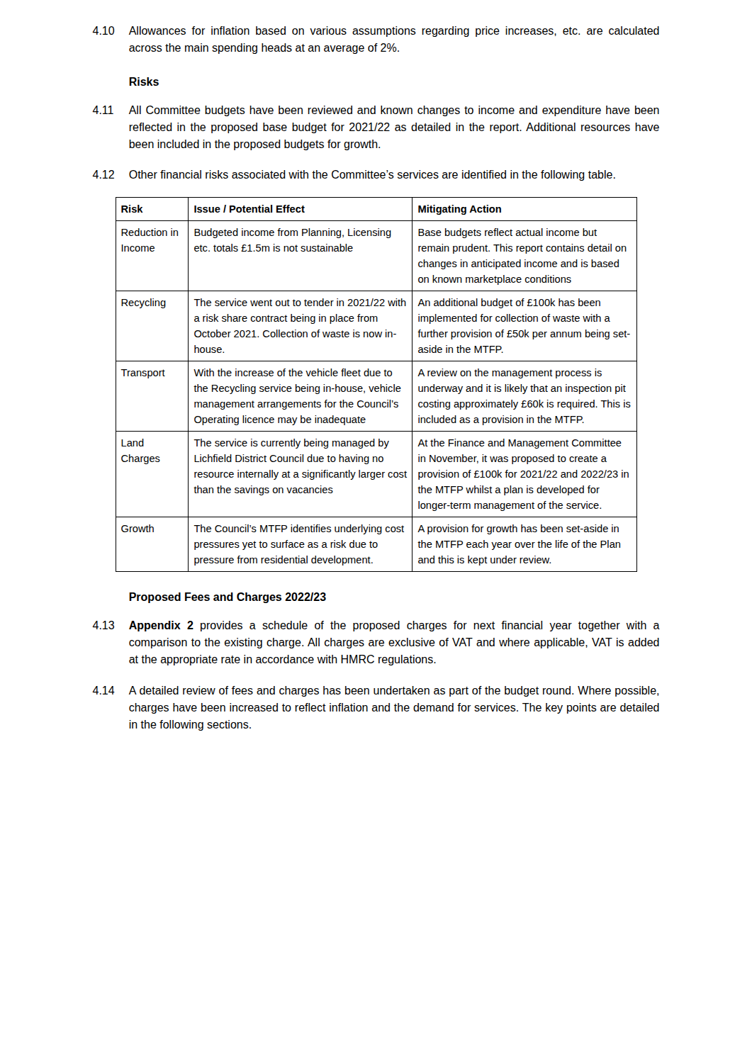4.10
Allowances for inflation based on various assumptions regarding price increases, etc. are calculated across the main spending heads at an average of 2%.
Risks
4.11
All Committee budgets have been reviewed and known changes to income and expenditure have been reflected in the proposed base budget for 2021/22 as detailed in the report. Additional resources have been included in the proposed budgets for growth.
4.12
Other financial risks associated with the Committee’s services are identified in the following table.
| Risk | Issue / Potential Effect | Mitigating Action |
| --- | --- | --- |
| Reduction in Income | Budgeted income from Planning, Licensing etc. totals £1.5m is not sustainable | Base budgets reflect actual income but remain prudent. This report contains detail on changes in anticipated income and is based on known marketplace conditions |
| Recycling | The service went out to tender in 2021/22 with a risk share contract being in place from October 2021. Collection of waste is now in-house. | An additional budget of £100k has been implemented for collection of waste with a further provision of £50k per annum being set-aside in the MTFP. |
| Transport | With the increase of the vehicle fleet due to the Recycling service being in-house, vehicle management arrangements for the Council’s Operating licence may be inadequate | A review on the management process is underway and it is likely that an inspection pit costing approximately £60k is required. This is included as a provision in the MTFP. |
| Land Charges | The service is currently being managed by Lichfield District Council due to having no resource internally at a significantly larger cost than the savings on vacancies | At the Finance and Management Committee in November, it was proposed to create a provision of £100k for 2021/22 and 2022/23 in the MTFP whilst a plan is developed for longer-term management of the service. |
| Growth | The Council’s MTFP identifies underlying cost pressures yet to surface as a risk due to pressure from residential development. | A provision for growth has been set-aside in the MTFP each year over the life of the Plan and this is kept under review. |
Proposed Fees and Charges 2022/23
4.13
Appendix 2 provides a schedule of the proposed charges for next financial year together with a comparison to the existing charge. All charges are exclusive of VAT and where applicable, VAT is added at the appropriate rate in accordance with HMRC regulations.
4.14
A detailed review of fees and charges has been undertaken as part of the budget round. Where possible, charges have been increased to reflect inflation and the demand for services. The key points are detailed in the following sections.